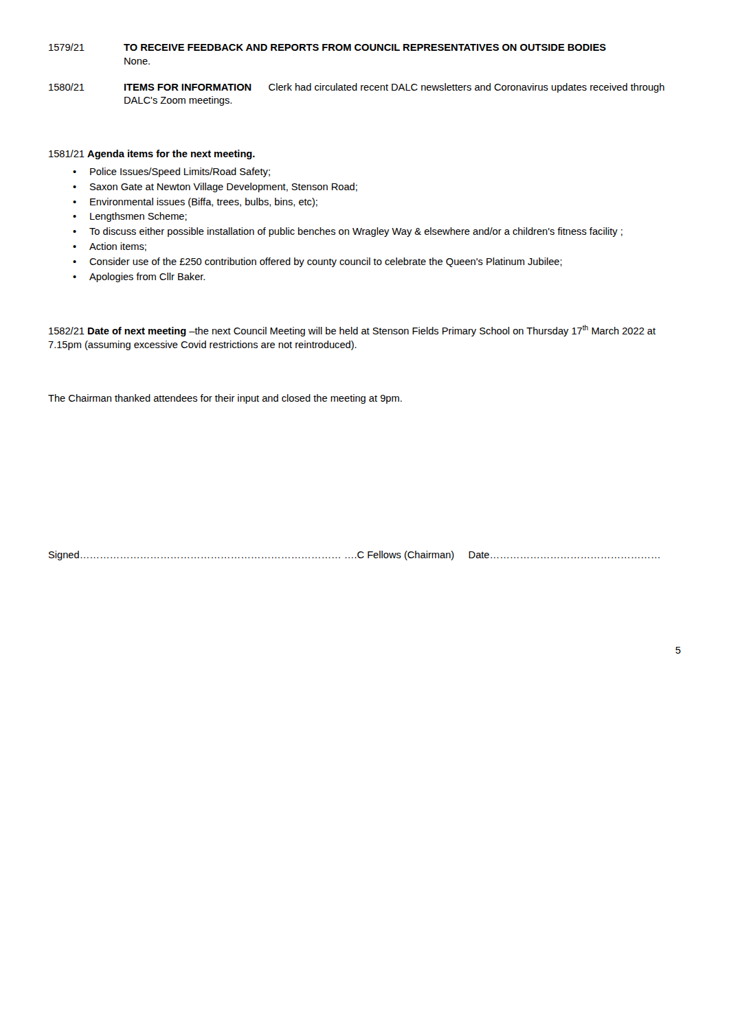1579/21
TO RECEIVE FEEDBACK AND REPORTS FROM COUNCIL REPRESENTATIVES ON OUTSIDE BODIES
None.
1580/21
ITEMS FOR INFORMATION Clerk had circulated recent DALC newsletters and Coronavirus updates received through DALC's Zoom meetings.
1581/21 Agenda items for the next meeting.
Police Issues/Speed Limits/Road Safety;
Saxon Gate at Newton Village Development, Stenson Road;
Environmental issues (Biffa, trees, bulbs, bins, etc);
Lengthsmen Scheme;
To discuss either possible installation of public benches on Wragley Way & elsewhere and/or a children's fitness facility ;
Action items;
Consider use of the £250 contribution offered by county council to celebrate the Queen's Platinum Jubilee;
Apologies from Cllr Baker.
1582/21 Date of next meeting –the next Council Meeting will be held at Stenson Fields Primary School on Thursday 17th March 2022 at 7.15pm (assuming excessive Covid restrictions are not reintroduced).
The Chairman thanked attendees for their input and closed the meeting at 9pm.
Signed…………………………………………………………………… ….C Fellows (Chairman) Date……………………………………………
5